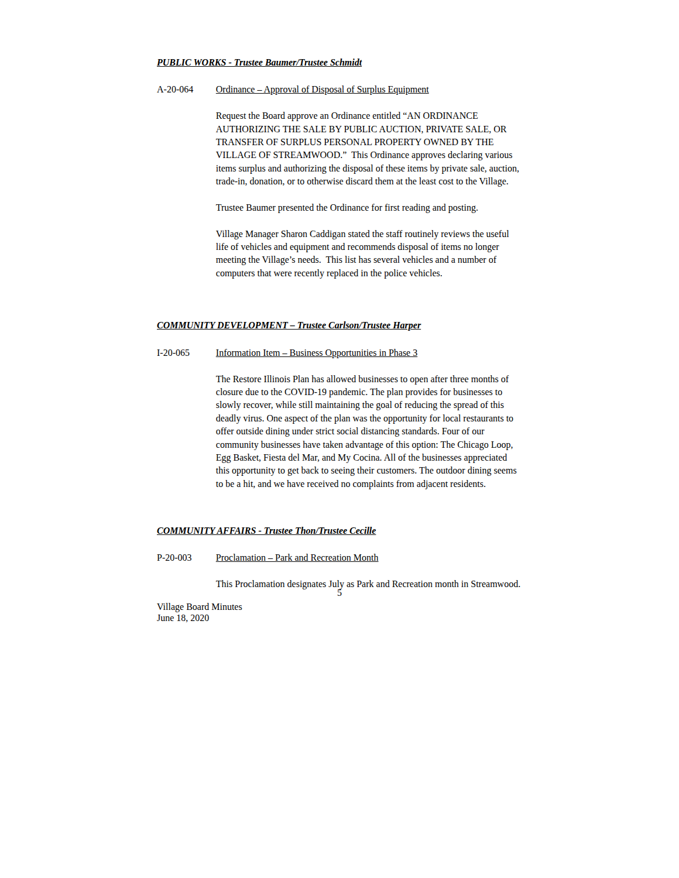PUBLIC WORKS - Trustee Baumer/Trustee Schmidt
A-20-064
Ordinance – Approval of Disposal of Surplus Equipment
Request the Board approve an Ordinance entitled “AN ORDINANCE AUTHORIZING THE SALE BY PUBLIC AUCTION, PRIVATE SALE, OR TRANSFER OF SURPLUS PERSONAL PROPERTY OWNED BY THE VILLAGE OF STREAMWOOD.” This Ordinance approves declaring various items surplus and authorizing the disposal of these items by private sale, auction, trade-in, donation, or to otherwise discard them at the least cost to the Village.
Trustee Baumer presented the Ordinance for first reading and posting.
Village Manager Sharon Caddigan stated the staff routinely reviews the useful life of vehicles and equipment and recommends disposal of items no longer meeting the Village’s needs. This list has several vehicles and a number of computers that were recently replaced in the police vehicles.
COMMUNITY DEVELOPMENT – Trustee Carlson/Trustee Harper
I-20-065
Information Item – Business Opportunities in Phase 3
The Restore Illinois Plan has allowed businesses to open after three months of closure due to the COVID-19 pandemic. The plan provides for businesses to slowly recover, while still maintaining the goal of reducing the spread of this deadly virus. One aspect of the plan was the opportunity for local restaurants to offer outside dining under strict social distancing standards. Four of our community businesses have taken advantage of this option: The Chicago Loop, Egg Basket, Fiesta del Mar, and My Cocina. All of the businesses appreciated this opportunity to get back to seeing their customers. The outdoor dining seems to be a hit, and we have received no complaints from adjacent residents.
COMMUNITY AFFAIRS - Trustee Thon/Trustee Cecille
P-20-003
Proclamation – Park and Recreation Month
This Proclamation designates July as Park and Recreation month in Streamwood.
5
Village Board Minutes
June 18, 2020